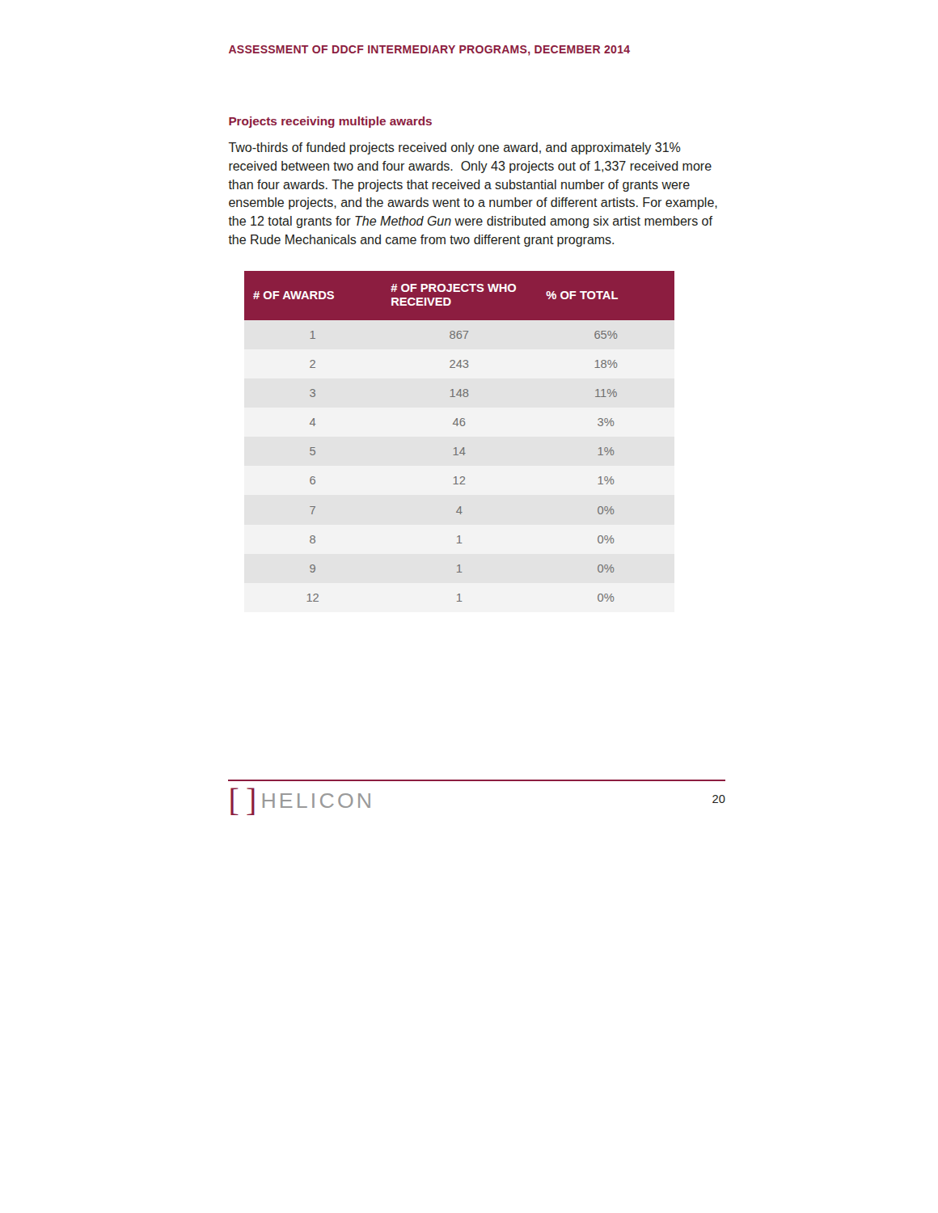ASSESSMENT OF DDCF INTERMEDIARY PROGRAMS, DECEMBER 2014
Projects receiving multiple awards
Two-thirds of funded projects received only one award, and approximately 31% received between two and four awards. Only 43 projects out of 1,337 received more than four awards. The projects that received a substantial number of grants were ensemble projects, and the awards went to a number of different artists. For example, the 12 total grants for The Method Gun were distributed among six artist members of the Rude Mechanicals and came from two different grant programs.
| # OF AWARDS | # OF PROJECTS WHO RECEIVED | % OF TOTAL |
| --- | --- | --- |
| 1 | 867 | 65% |
| 2 | 243 | 18% |
| 3 | 148 | 11% |
| 4 | 46 | 3% |
| 5 | 14 | 1% |
| 6 | 12 | 1% |
| 7 | 4 | 0% |
| 8 | 1 | 0% |
| 9 | 1 | 0% |
| 12 | 1 | 0% |
[ ] HELICON
20